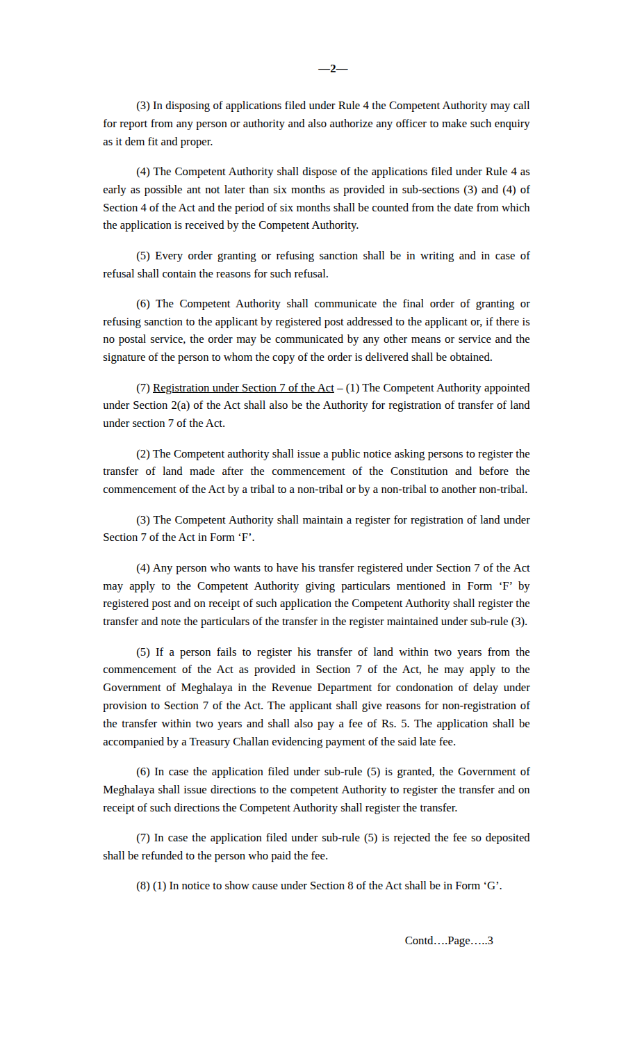—2—
(3) In disposing of applications filed under Rule 4 the Competent Authority may call for report from any person or authority and also authorize any officer to make such enquiry as it dem fit and proper.
(4) The Competent Authority shall dispose of the applications filed under Rule 4 as early as possible ant not later than six months as provided in sub-sections (3) and (4) of Section 4 of the Act and the period of six months shall be counted from the date from which the application is received by the Competent Authority.
(5) Every order granting or refusing sanction shall be in writing and in case of refusal shall contain the reasons for such refusal.
(6) The Competent Authority shall communicate the final order of granting or refusing sanction to the applicant by registered post addressed to the applicant or, if there is no postal service, the order may be communicated by any other means or service and the signature of the person to whom the copy of the order is delivered shall be obtained.
(7) Registration under Section 7 of the Act – (1) The Competent Authority appointed under Section 2(a) of the Act shall also be the Authority for registration of transfer of land under section 7 of the Act.
(2) The Competent authority shall issue a public notice asking persons to register the transfer of land made after the commencement of the Constitution and before the commencement of the Act by a tribal to a non-tribal or by a non-tribal to another non-tribal.
(3) The Competent Authority shall maintain a register for registration of land under Section 7 of the Act in Form ‘F’.
(4) Any person who wants to have his transfer registered under Section 7 of the Act may apply to the Competent Authority giving particulars mentioned in Form ‘F’ by registered post and on receipt of such application the Competent Authority shall register the transfer and note the particulars of the transfer in the register maintained under sub-rule (3).
(5) If a person fails to register his transfer of land within two years from the commencement of the Act as provided in Section 7 of the Act, he may apply to the Government of Meghalaya in the Revenue Department for condonation of delay under provision to Section 7 of the Act. The applicant shall give reasons for non-registration of the transfer within two years and shall also pay a fee of Rs. 5. The application shall be accompanied by a Treasury Challan evidencing payment of the said late fee.
(6) In case the application filed under sub-rule (5) is granted, the Government of Meghalaya shall issue directions to the competent Authority to register the transfer and on receipt of such directions the Competent Authority shall register the transfer.
(7) In case the application filed under sub-rule (5) is rejected the fee so deposited shall be refunded to the person who paid the fee.
(8) (1) In notice to show cause under Section 8 of the Act shall be in Form ‘G’.
Contd….Page…..3